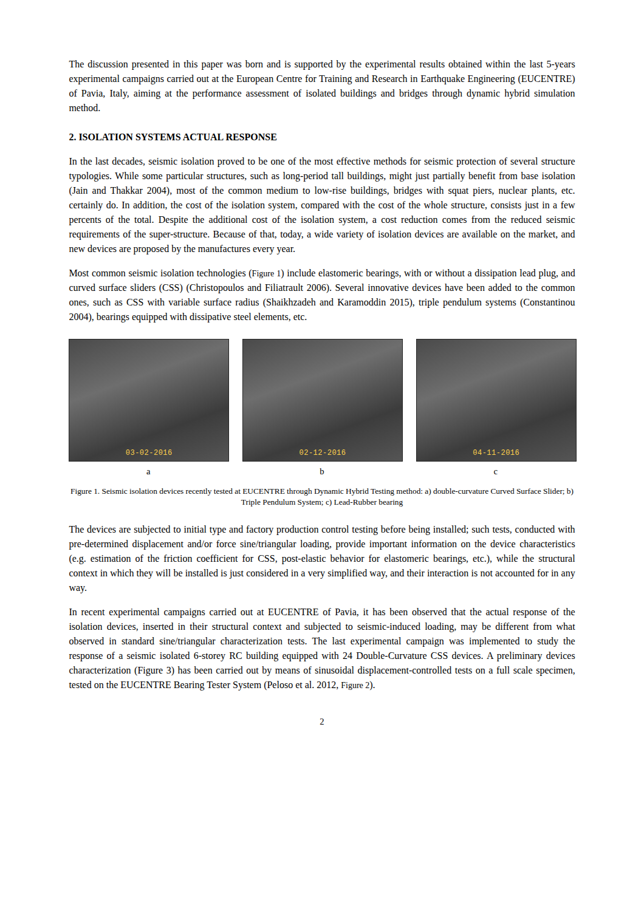The discussion presented in this paper was born and is supported by the experimental results obtained within the last 5-years experimental campaigns carried out at the European Centre for Training and Research in Earthquake Engineering (EUCENTRE) of Pavia, Italy, aiming at the performance assessment of isolated buildings and bridges through dynamic hybrid simulation method.
2. ISOLATION SYSTEMS ACTUAL RESPONSE
In the last decades, seismic isolation proved to be one of the most effective methods for seismic protection of several structure typologies. While some particular structures, such as long-period tall buildings, might just partially benefit from base isolation (Jain and Thakkar 2004), most of the common medium to low-rise buildings, bridges with squat piers, nuclear plants, etc. certainly do. In addition, the cost of the isolation system, compared with the cost of the whole structure, consists just in a few percents of the total. Despite the additional cost of the isolation system, a cost reduction comes from the reduced seismic requirements of the super-structure. Because of that, today, a wide variety of isolation devices are available on the market, and new devices are proposed by the manufactures every year.
Most common seismic isolation technologies (Figure 1) include elastomeric bearings, with or without a dissipation lead plug, and curved surface sliders (CSS) (Christopoulos and Filiatrault 2006). Several innovative devices have been added to the common ones, such as CSS with variable surface radius (Shaikhzadeh and Karamoddin 2015), triple pendulum systems (Constantinou 2004), bearings equipped with dissipative steel elements, etc.
a
b
c
Figure 1. Seismic isolation devices recently tested at EUCENTRE through Dynamic Hybrid Testing method: a) double-curvature Curved Surface Slider; b) Triple Pendulum System; c) Lead-Rubber bearing
The devices are subjected to initial type and factory production control testing before being installed; such tests, conducted with pre-determined displacement and/or force sine/triangular loading, provide important information on the device characteristics (e.g. estimation of the friction coefficient for CSS, post-elastic behavior for elastomeric bearings, etc.), while the structural context in which they will be installed is just considered in a very simplified way, and their interaction is not accounted for in any way.
In recent experimental campaigns carried out at EUCENTRE of Pavia, it has been observed that the actual response of the isolation devices, inserted in their structural context and subjected to seismic-induced loading, may be different from what observed in standard sine/triangular characterization tests. The last experimental campaign was implemented to study the response of a seismic isolated 6-storey RC building equipped with 24 Double-Curvature CSS devices. A preliminary devices characterization (Figure 3) has been carried out by means of sinusoidal displacement-controlled tests on a full scale specimen, tested on the EUCENTRE Bearing Tester System (Peloso et al. 2012, Figure 2).
2